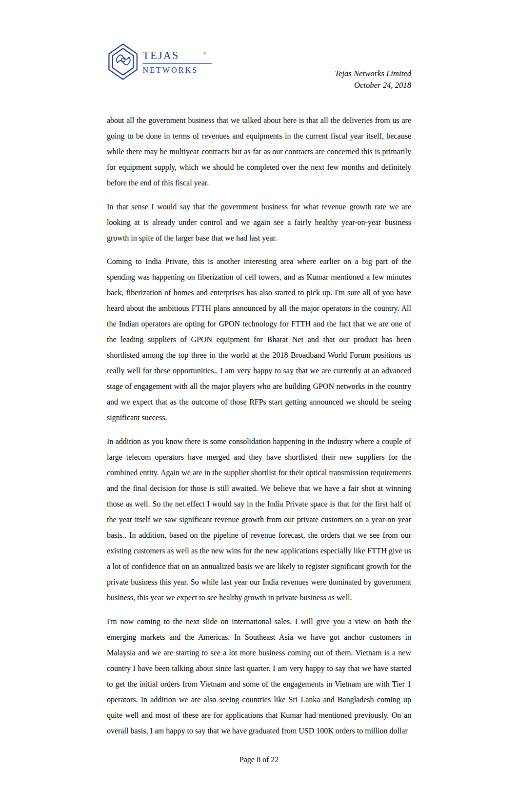TEJAS ® NETWORKS
Tejas Networks Limited
October 24, 2018
about all the government business that we talked about here is that all the deliveries from us are going to be done in terms of revenues and equipments in the current fiscal year itself, because while there may be multiyear contracts but as far as our contracts are concerned this is primarily for equipment supply, which we should be completed over the next few months and definitely before the end of this fiscal year.
In that sense I would say that the government business for what revenue growth rate we are looking at is already under control and we again see a fairly healthy year-on-year business growth in spite of the larger base that we had last year.
Coming to India Private, this is another interesting area where earlier on a big part of the spending was happening on fiberization of cell towers, and as Kumar mentioned a few minutes back, fiberization of homes and enterprises has also started to pick up. I'm sure all of you have heard about the ambitious FTTH plans announced by all the major operators in the country. All the Indian operators are opting for GPON technology for FTTH and the fact that we are one of the leading suppliers of GPON equipment for Bharat Net and that our product has been shortlisted among the top three in the world at the 2018 Broadband World Forum positions us really well for these opportunities.. I am very happy to say that we are currently at an advanced stage of engagement with all the major players who are building GPON networks in the country and we expect that as the outcome of those RFPs start getting announced we should be seeing significant success.
In addition as you know there is some consolidation happening in the industry where a couple of large telecom operators have merged and they have shortlisted their new suppliers for the combined entity. Again we are in the supplier shortlist for their optical transmission requirements and the final decision for those is still awaited. We believe that we have a fair shot at winning those as well. So the net effect I would say in the India Private space is that for the first half of the year itself we saw significant revenue growth from our private customers on a year-on-year basis.. In addition, based on the pipeline of revenue forecast, the orders that we see from our existing customers as well as the new wins for the new applications especially like FTTH give us a lot of confidence that on an annualized basis we are likely to register significant growth for the private business this year. So while last year our India revenues were dominated by government business, this year we expect to see healthy growth in private business as well.
I'm now coming to the next slide on international sales. I will give you a view on both the emerging markets and the Americas. In Southeast Asia we have got anchor customers in Malaysia and we are starting to see a lot more business coming out of them. Vietnam is a new country I have been talking about since last quarter. I am very happy to say that we have started to get the initial orders from Vietnam and some of the engagements in Vietnam are with Tier 1 operators. In addition we are also seeing countries like Sri Lanka and Bangladesh coming up quite well and most of these are for applications that Kumar had mentioned previously. On an overall basis, I am happy to say that we have graduated from USD 100K orders to million dollar
Page 8 of 22